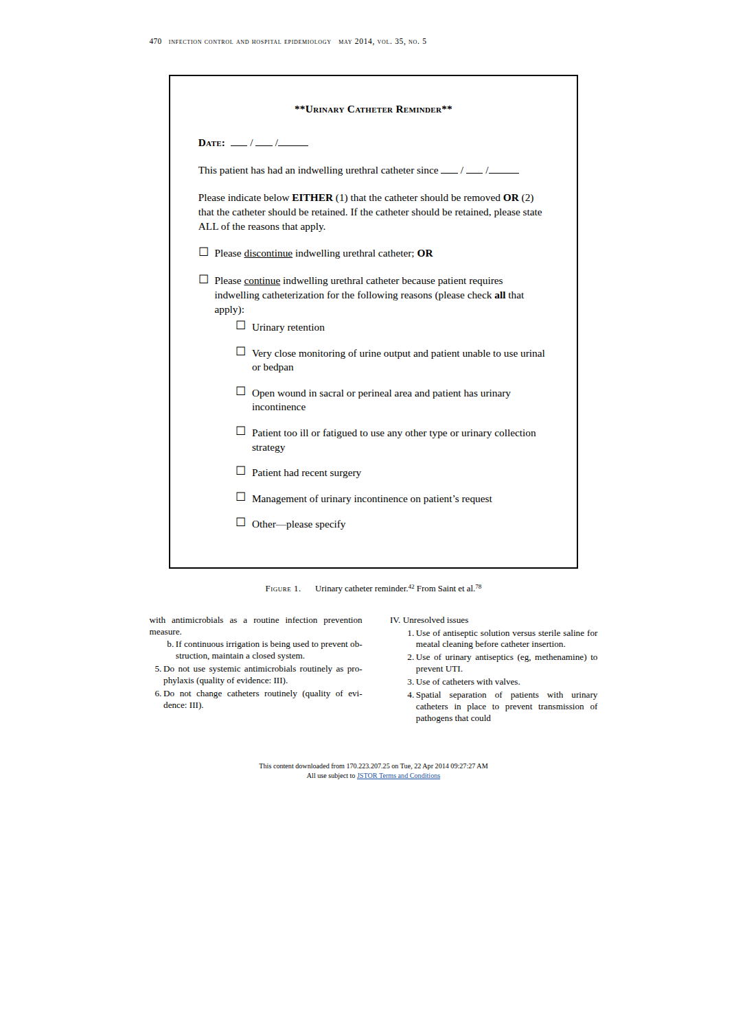470infection control and hospital epidemiology may 2014, vol. 35, no. 5
**Urinary Catheter Reminder**
Date: / /
This patient has had an indwelling urethral catheter since / /
Please indicate below EITHER (1) that the catheter should be removed OR (2) that the catheter should be retained. If the catheter should be retained, please state ALL of the reasons that apply.
☐Please discontinue indwelling urethral catheter; OR
☐Please continue indwelling urethral catheter because patient requires indwelling catheterization for the following reasons (please check all that apply):
☐Urinary retention
☐Very close monitoring of urine output and patient unable to use urinal or bedpan
☐Open wound in sacral or perineal area and patient has urinary incontinence
☐Patient too ill or fatigued to use any other type or urinary collection strategy
☐Patient had recent surgery
☐Management of urinary incontinence on patient’s request
☐Other—please specify
Figure 1. Urinary catheter reminder.42 From Saint et al.78
with antimicrobials as a routine infection prevention measure.
b. If continuous irrigation is being used to prevent obstruction, maintain a closed system.
5. Do not use systemic antimicrobials routinely as prophylaxis (quality of evidence: III).
6. Do not change catheters routinely (quality of evidence: III).
IV. Unresolved issues
1. Use of antiseptic solution versus sterile saline for meatal cleaning before catheter insertion.
2. Use of urinary antiseptics (eg, methenamine) to prevent UTI.
3. Use of catheters with valves.
4. Spatial separation of patients with urinary catheters in place to prevent transmission of pathogens that could
This content downloaded from 170.223.207.25 on Tue, 22 Apr 2014 09:27:27 AM
All use subject to JSTOR Terms and Conditions